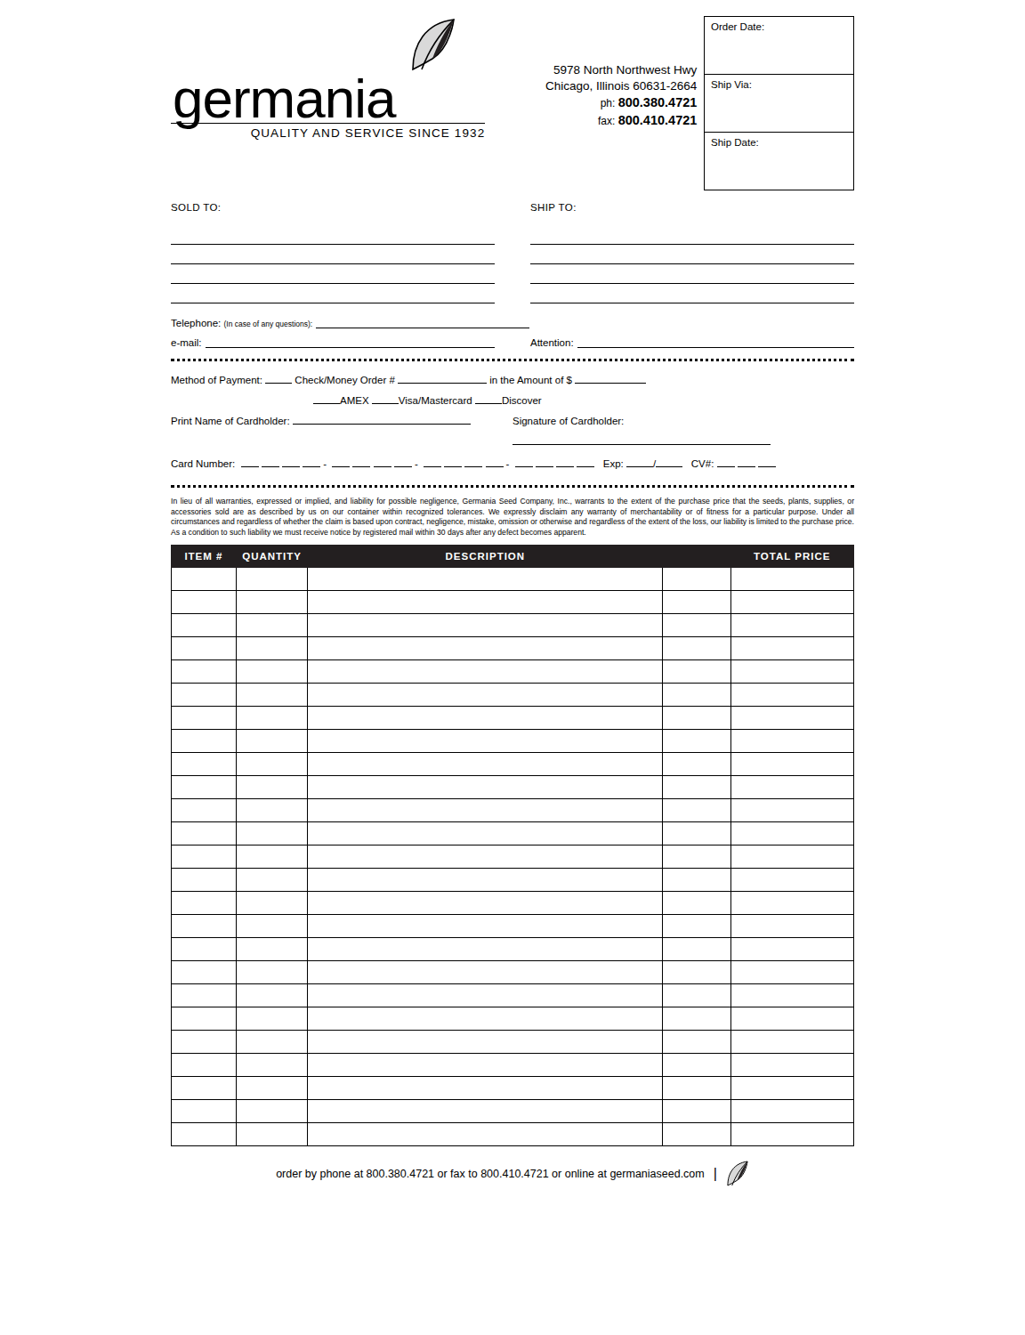germania
QUALITY AND SERVICE SINCE 1932
5978 North Northwest Hwy
Chicago, Illinois 60631-2664
ph: 800.380.4721
fax: 800.410.4721
Order Date:
Ship Via:
Ship Date:
SOLD TO:
SHIP TO:
Telephone: (In case of any questions):
e-mail:
Attention:
Method of Payment: Check/Money Order # in the Amount of $
AMEX Visa/Mastercard Discover
Print Name of Cardholder:
Signature of Cardholder:
Card Number: - - - Exp: / CV#:
In lieu of all warranties, expressed or implied, and liability for possible negligence, Germania Seed Company, Inc., warrants to the extent of the purchase price that the seeds, plants, supplies, or accessories sold are as described by us on our container within recognized tolerances. We expressly disclaim any warranty of merchantability or of fitness for a particular purpose. Under all circumstances and regardless of whether the claim is based upon contract, negligence, mistake, omission or otherwise and regardless of the extent of the loss, our liability is limited to the purchase price. As a condition to such liability we must receive notice by registered mail within 30 days after any defect becomes apparent.
| ITEM # | QUANTITY | DESCRIPTION | | TOTAL PRICE |
| --- | --- | --- | --- | --- |
order by phone at 800.380.4721 or fax to 800.410.4721 or online at germaniaseed.com |